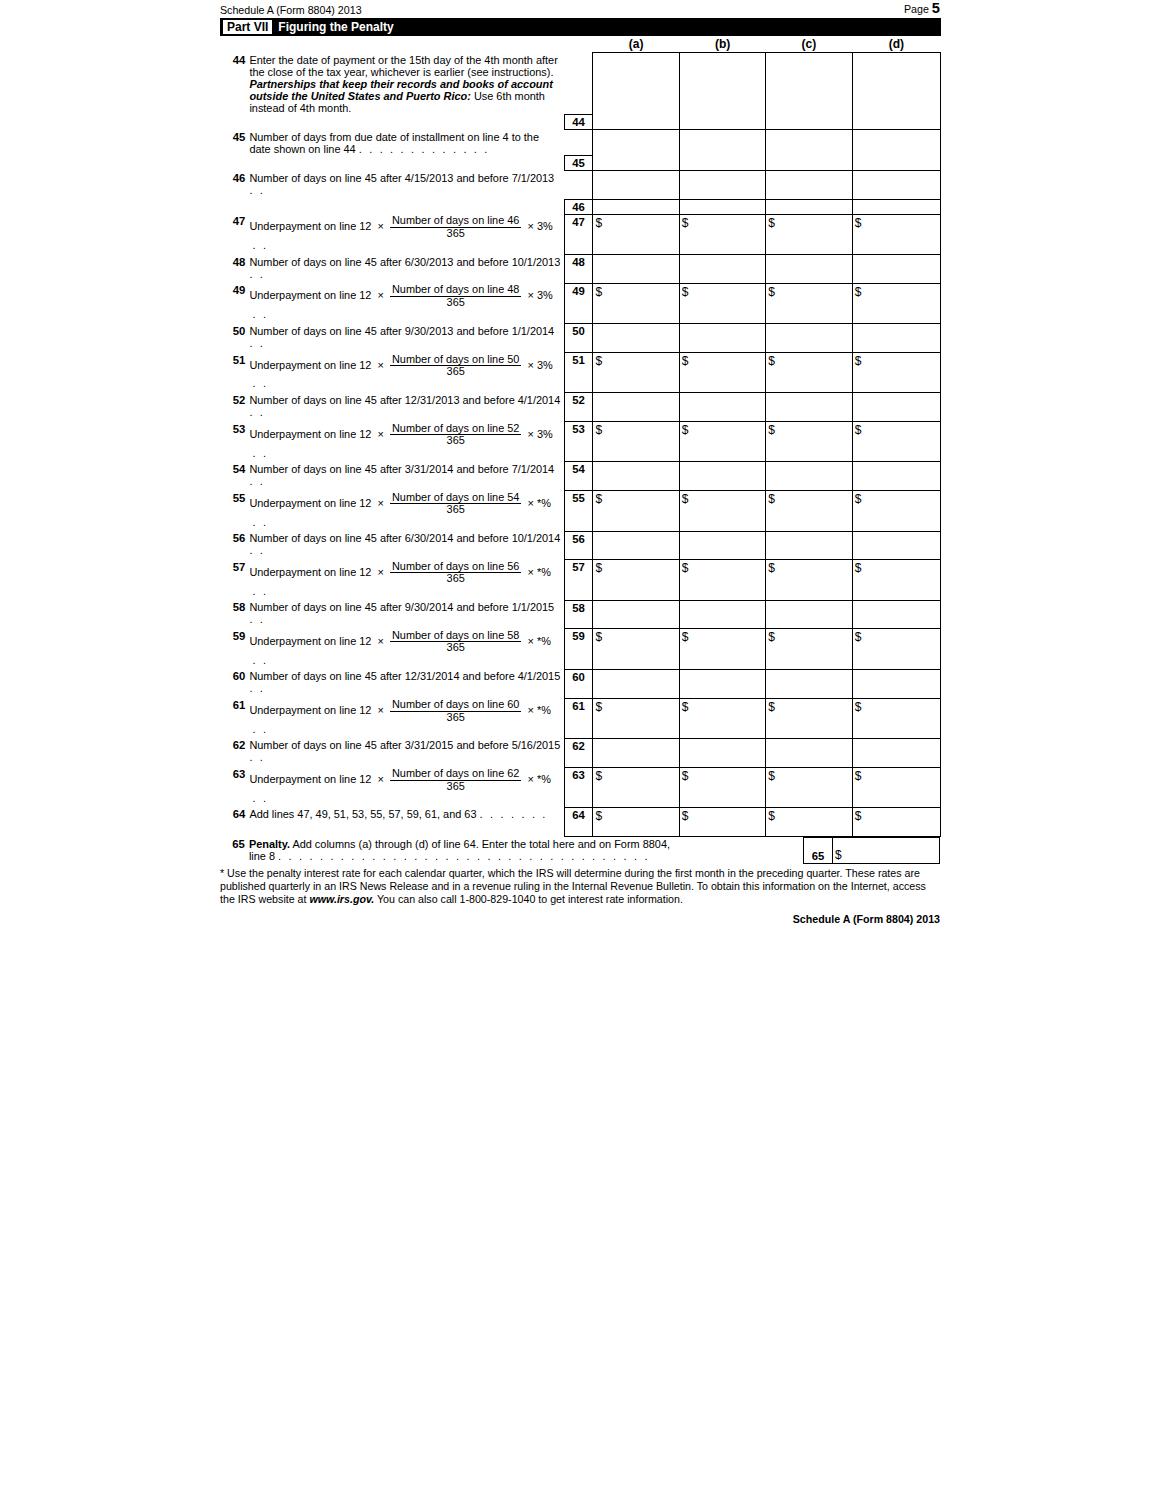Schedule A (Form 8804) 2013
Page 5
| Part VII Figuring the Penalty |
| | | | (a) | (b) | (c) | (d) |
| 44 | Enter the date of payment or the 15th day of the 4th month after the close of the tax year, whichever is earlier (see instructions). Partnerships that keep their records and books of account outside the United States and Puerto Rico: Use 6th month instead of 4th month. | | | | | |
| | | 44 | | | | |
| 45 | Number of days from due date of installment on line 4 to the date shown on line 44 . . . . . . . . . . . . . | | | | | |
| | | 45 | | | | |
| 46 | Number of days on line 45 after 4/15/2013 and before 7/1/2013 . . | | | | | |
| | | 46 | | | | |
| 47 | Underpayment on line 12 × Number of days on line 46 365 × 3% . . | 47 | $ | $ | $ | $ |
| 48 | Number of days on line 45 after 6/30/2013 and before 10/1/2013 . . | 48 | | | | |
| 49 | Underpayment on line 12 × Number of days on line 48 365 × 3% . . | 49 | $ | $ | $ | $ |
| 50 | Number of days on line 45 after 9/30/2013 and before 1/1/2014 . . | 50 | | | | |
| 51 | Underpayment on line 12 × Number of days on line 50 365 × 3% . . | 51 | $ | $ | $ | $ |
| 52 | Number of days on line 45 after 12/31/2013 and before 4/1/2014 . . | 52 | | | | |
| 53 | Underpayment on line 12 × Number of days on line 52 365 × 3% . . | 53 | $ | $ | $ | $ |
| 54 | Number of days on line 45 after 3/31/2014 and before 7/1/2014 . . | 54 | | | | |
| 55 | Underpayment on line 12 × Number of days on line 54 365 × *% . . | 55 | $ | $ | $ | $ |
| 56 | Number of days on line 45 after 6/30/2014 and before 10/1/2014 . . | 56 | | | | |
| 57 | Underpayment on line 12 × Number of days on line 56 365 × *% . . | 57 | $ | $ | $ | $ |
| 58 | Number of days on line 45 after 9/30/2014 and before 1/1/2015 . . | 58 | | | | |
| 59 | Underpayment on line 12 × Number of days on line 58 365 × *% . . | 59 | $ | $ | $ | $ |
| 60 | Number of days on line 45 after 12/31/2014 and before 4/1/2015 . . | 60 | | | | |
| 61 | Underpayment on line 12 × Number of days on line 60 365 × *% . . | 61 | $ | $ | $ | $ |
| 62 | Number of days on line 45 after 3/31/2015 and before 5/16/2015 . . | 62 | | | | |
| 63 | Underpayment on line 12 × Number of days on line 62 365 × *% . . | 63 | $ | $ | $ | $ |
| 64 | Add lines 47, 49, 51, 53, 55, 57, 59, 61, and 63 . . . . . . . | 64 | $ | $ | $ | $ |
| 65 | Penalty. Add columns (a) through (d) of line 64. Enter the total here and on Form 8804, line 8 . . . . . . . . . . . . . . . . . . . . . . . . . . . . . . . . . . . . | 65 | $ |
* Use the penalty interest rate for each calendar quarter, which the IRS will determine during the first month in the preceding quarter. These rates are published quarterly in an IRS News Release and in a revenue ruling in the Internal Revenue Bulletin. To obtain this information on the Internet, access the IRS website at www.irs.gov. You can also call 1-800-829-1040 to get interest rate information.
Schedule A (Form 8804) 2013